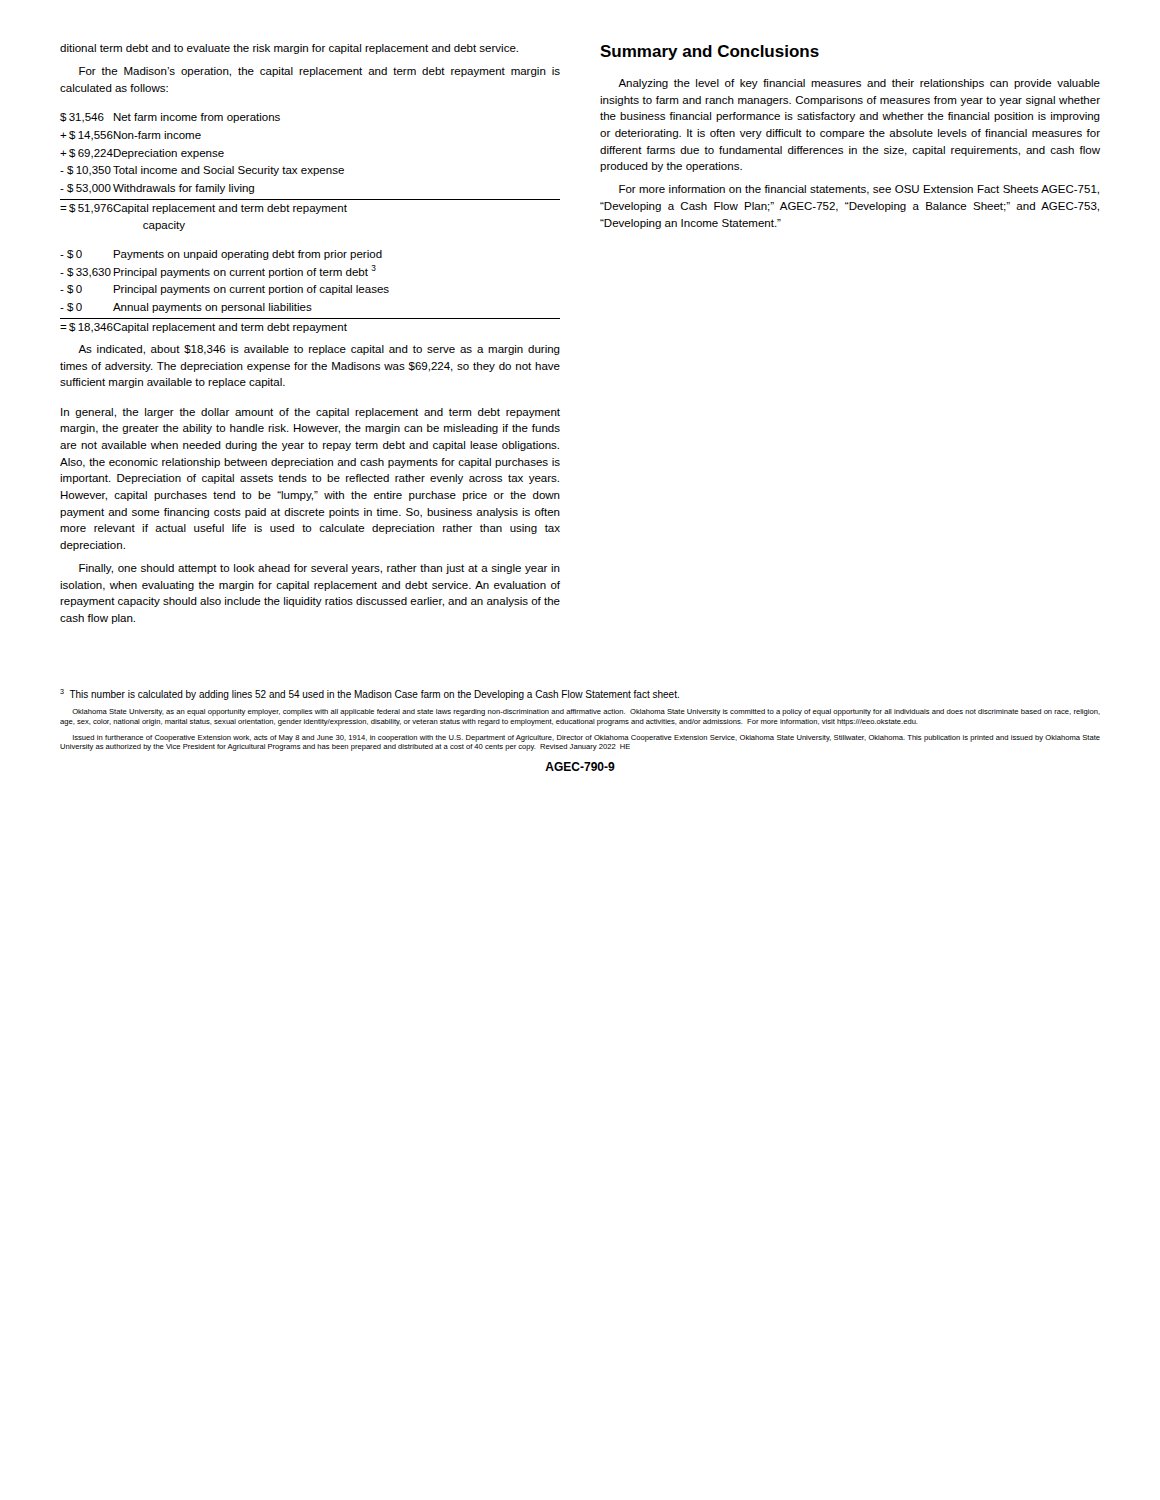ditional term debt and to evaluate the risk margin for capital replacement and debt service.
For the Madison’s operation, the capital replacement and term debt repayment margin is calculated as follows:
| $ 31,546 | Net farm income from operations |
| + $ 14,556 | Non-farm income |
| + $ 69,224 | Depreciation expense |
| - $ 10,350 | Total income and Social Security tax expense |
| - $ 53,000 | Withdrawals for family living |
| = $ 51,976 | Capital replacement and term debt repayment capacity |
| - $ 0 | Payments on unpaid operating debt from prior period |
| - $ 33,630 | Principal payments on current portion of term debt 3 |
| - $ 0 | Principal payments on current portion of capital leases |
| - $ 0 | Annual payments on personal liabilities |
| = $ 18,346 | Capital replacement and term debt repayment |
As indicated, about $18,346 is available to replace capital and to serve as a margin during times of adversity. The depreciation expense for the Madisons was $69,224, so they do not have sufficient margin available to replace capital.
In general, the larger the dollar amount of the capital replacement and term debt repayment margin, the greater the ability to handle risk. However, the margin can be misleading if the funds are not available when needed during the year to repay term debt and capital lease obligations. Also, the economic relationship between depreciation and cash payments for capital purchases is important. Depreciation of capital assets tends to be reflected rather evenly across tax years. However, capital purchases tend to be “lumpy,” with the entire purchase price or the down payment and some financing costs paid at discrete points in time. So, business analysis is often more relevant if actual useful life is used to calculate depreciation rather than using tax depreciation.
Finally, one should attempt to look ahead for several years, rather than just at a single year in isolation, when evaluating the margin for capital replacement and debt service. An evaluation of repayment capacity should also include the liquidity ratios discussed earlier, and an analysis of the cash flow plan.
Summary and Conclusions
Analyzing the level of key financial measures and their relationships can provide valuable insights to farm and ranch managers. Comparisons of measures from year to year signal whether the business financial performance is satisfactory and whether the financial position is improving or deteriorating. It is often very difficult to compare the absolute levels of financial measures for different farms due to fundamental differences in the size, capital requirements, and cash flow produced by the operations.
For more information on the financial statements, see OSU Extension Fact Sheets AGEC-751, “Developing a Cash Flow Plan;” AGEC-752, “Developing a Balance Sheet;” and AGEC-753, “Developing an Income Statement.”
3 This number is calculated by adding lines 52 and 54 used in the Madison Case farm on the Developing a Cash Flow Statement fact sheet.
Oklahoma State University, as an equal opportunity employer, complies with all applicable federal and state laws regarding non-discrimination and affirmative action. Oklahoma State University is committed to a policy of equal opportunity for all individuals and does not discriminate based on race, religion, age, sex, color, national origin, marital status, sexual orientation, gender identity/expression, disability, or veteran status with regard to employment, educational programs and activities, and/or admissions. For more information, visit https:///eeo.okstate.edu.
Issued in furtherance of Cooperative Extension work, acts of May 8 and June 30, 1914, in cooperation with the U.S. Department of Agriculture, Director of Oklahoma Cooperative Extension Service, Oklahoma State University, Stillwater, Oklahoma. This publication is printed and issued by Oklahoma State University as authorized by the Vice President for Agricultural Programs and has been prepared and distributed at a cost of 40 cents per copy. Revised January 2022 HE
AGEC-790-9